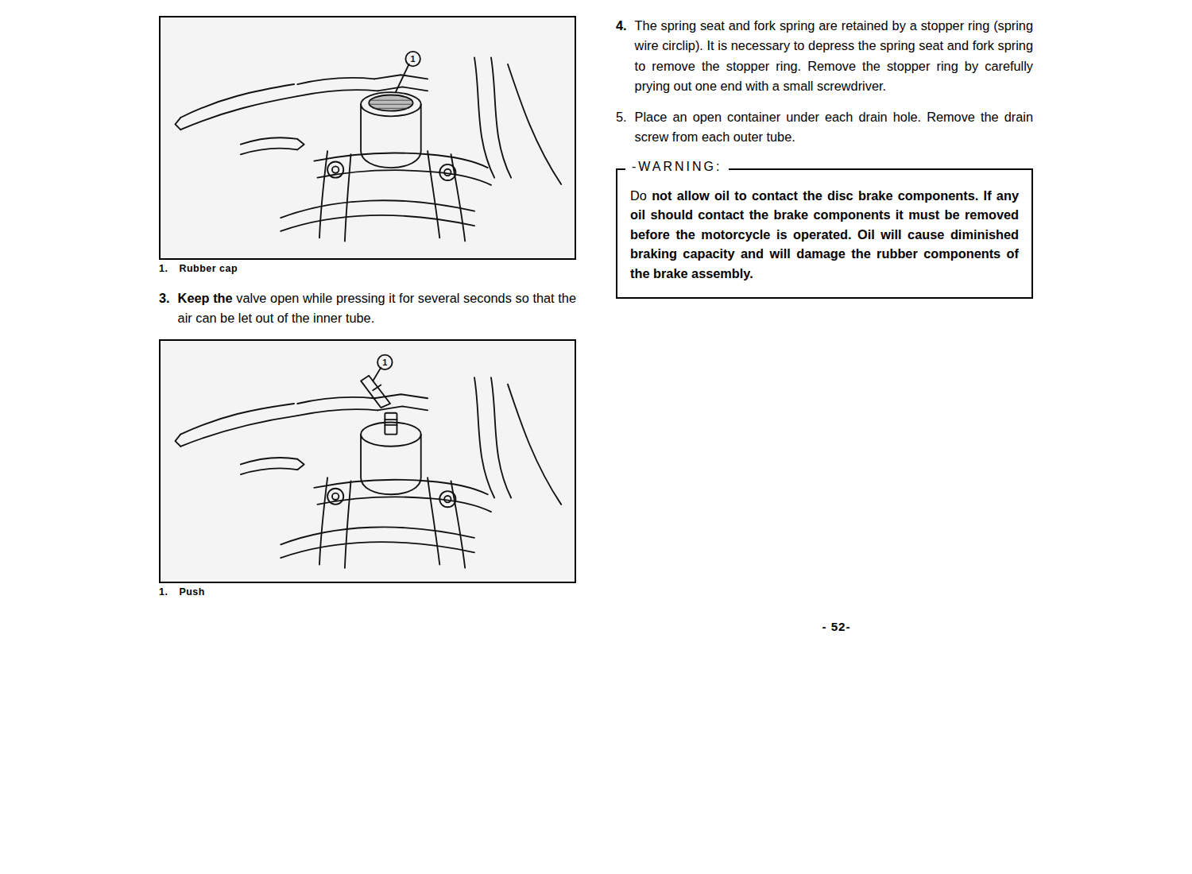1
1. Rubber cap
3. Keep the valve open while pressing it for several seconds so that the air can be let out of the inner tube.
1
1. Push
4. The spring seat and fork spring are retained by a stopper ring (spring wire circlip). It is necessary to depress the spring seat and fork spring to remove the stopper ring. Remove the stopper ring by carefully prying out one end with a small screwdriver.
5. Place an open container under each drain hole. Remove the drain screw from each outer tube.
-WARNING:
Do not allow oil to contact the disc brake components. If any oil should contact the brake components it must be removed before the motorcycle is operated. Oil will cause diminished braking capacity and will damage the rubber components of the brake assembly.
- 52-